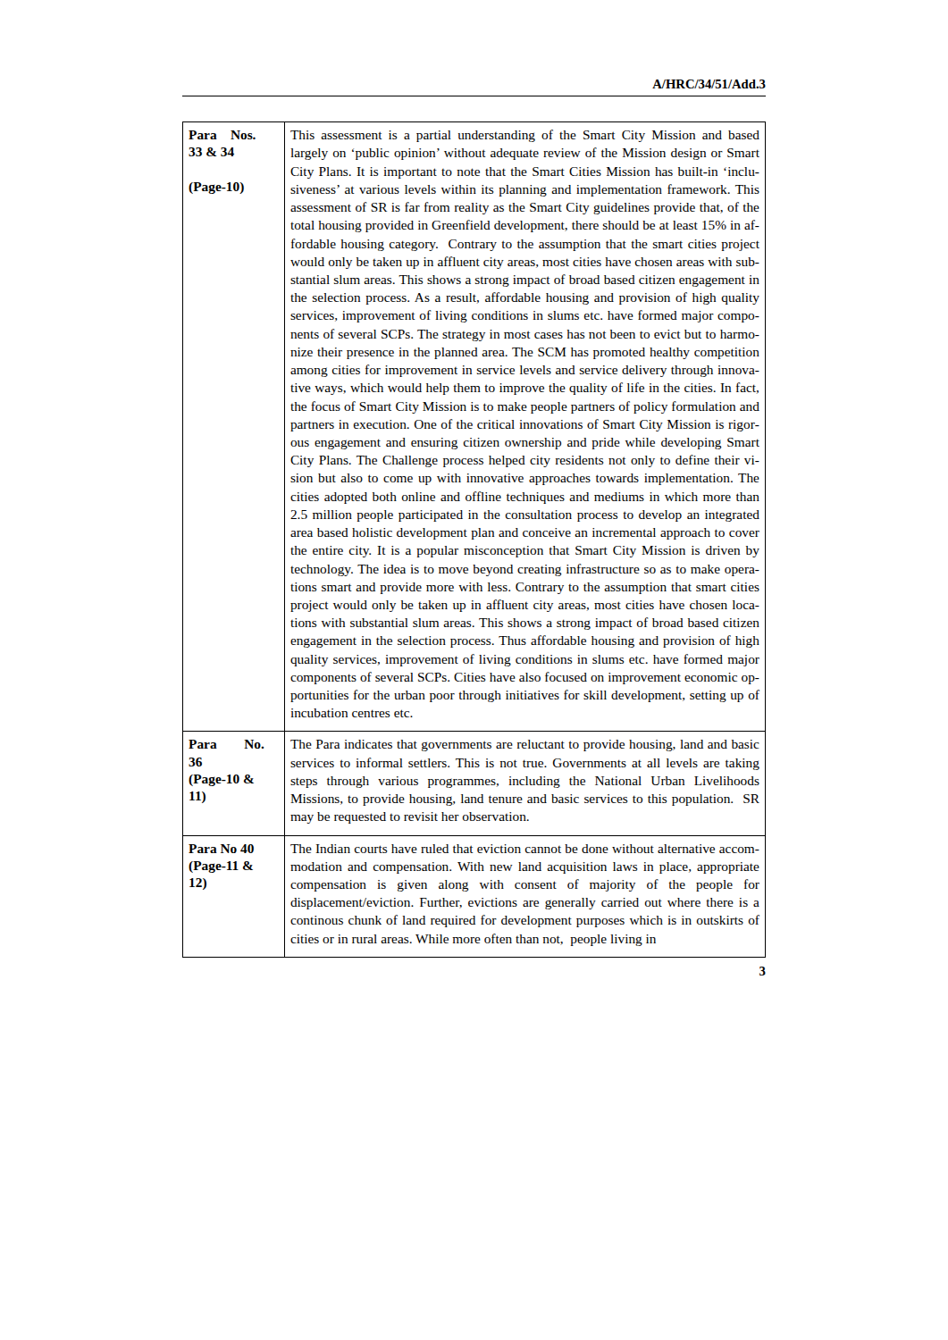A/HRC/34/51/Add.3
| Para Nos. 33 & 34 (Page-10) | This assessment is a partial understanding of the Smart City Mission and based largely on ‘public opinion’ without adequate review of the Mission design or Smart City Plans. It is important to note that the Smart Cities Mission has built-in ‘inclusiveness’ at various levels within its planning and implementation framework. This assessment of SR is far from reality as the Smart City guidelines provide that, of the total housing provided in Greenfield development, there should be at least 15% in affordable housing category. Contrary to the assumption that the smart cities project would only be taken up in affluent city areas, most cities have chosen areas with substantial slum areas. This shows a strong impact of broad based citizen engagement in the selection process. As a result, affordable housing and provision of high quality services, improvement of living conditions in slums etc. have formed major components of several SCPs. The strategy in most cases has not been to evict but to harmonize their presence in the planned area. The SCM has promoted healthy competition among cities for improvement in service levels and service delivery through innovative ways, which would help them to improve the quality of life in the cities. In fact, the focus of Smart City Mission is to make people partners of policy formulation and partners in execution. One of the critical innovations of Smart City Mission is rigorous engagement and ensuring citizen ownership and pride while developing Smart City Plans. The Challenge process helped city residents not only to define their vision but also to come up with innovative approaches towards implementation. The cities adopted both online and offline techniques and mediums in which more than 2.5 million people participated in the consultation process to develop an integrated area based holistic development plan and conceive an incremental approach to cover the entire city. It is a popular misconception that Smart City Mission is driven by technology. The idea is to move beyond creating infrastructure so as to make operations smart and provide more with less. Contrary to the assumption that smart cities project would only be taken up in affluent city areas, most cities have chosen locations with substantial slum areas. This shows a strong impact of broad based citizen engagement in the selection process. Thus affordable housing and provision of high quality services, improvement of living conditions in slums etc. have formed major components of several SCPs. Cities have also focused on improvement economic opportunities for the urban poor through initiatives for skill development, setting up of incubation centres etc. |
| Para No. 36 (Page-10 & 11) | The Para indicates that governments are reluctant to provide housing, land and basic services to informal settlers. This is not true. Governments at all levels are taking steps through various programmes, including the National Urban Livelihoods Missions, to provide housing, land tenure and basic services to this population. SR may be requested to revisit her observation. |
| Para No 40 (Page-11 & 12) | The Indian courts have ruled that eviction cannot be done without alternative accommodation and compensation. With new land acquisition laws in place, appropriate compensation is given along with consent of majority of the people for displacement/eviction. Further, evictions are generally carried out where there is a continous chunk of land required for development purposes which is in outskirts of cities or in rural areas. While more often than not, people living in |
3